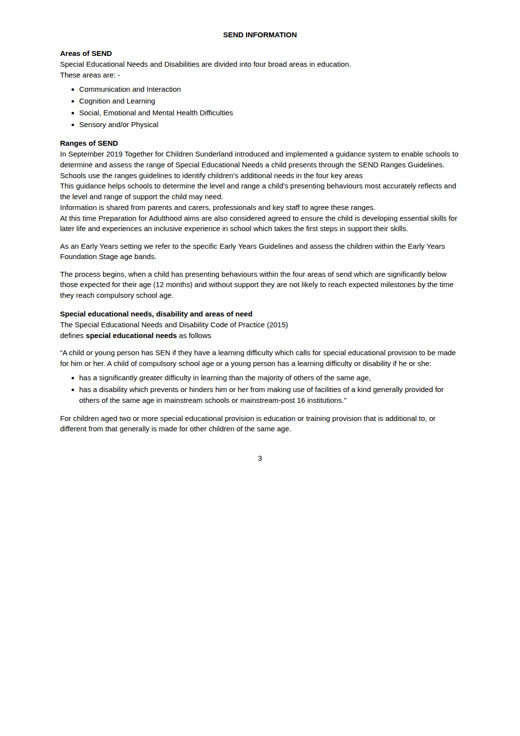SEND INFORMATION
Areas of SEND
Special Educational Needs and Disabilities are divided into four broad areas in education.
These areas are: -
Communication and Interaction
Cognition and Learning
Social, Emotional and Mental Health Difficulties
Sensory and/or Physical
Ranges of SEND
In September 2019 Together for Children Sunderland introduced and implemented a guidance system to enable schools to determine and assess the range of Special Educational Needs a child presents through the SEND Ranges Guidelines.
Schools use the ranges guidelines to identify children's additional needs in the four key areas
This guidance helps schools to determine the level and range a child's presenting behaviours most accurately reflects and the level and range of support the child may need.
Information is shared from parents and carers, professionals and key staff to agree these ranges.
At this time Preparation for Adulthood aims are also considered agreed to ensure the child is developing essential skills for later life and experiences an inclusive experience in school which takes the first steps in support their skills.
As an Early Years setting we refer to the specific Early Years Guidelines and assess the children within the Early Years Foundation Stage age bands.
The process begins, when a child has presenting behaviours within the four areas of send which are significantly below those expected for their age (12 months) and without support they are not likely to reach expected milestones by the time they reach compulsory school age.
Special educational needs, disability and areas of need
The Special Educational Needs and Disability Code of Practice (2015)
defines special educational needs as follows
“A child or young person has SEN if they have a learning difficulty which calls for special educational provision to be made for him or her. A child of compulsory school age or a young person has a learning difficulty or disability if he or she:
has a significantly greater difficulty in learning than the majority of others of the same age,
has a disability which prevents or hinders him or her from making use of facilities of a kind generally provided for others of the same age in mainstream schools or mainstream-post 16 institutions.”
For children aged two or more special educational provision is education or training provision that is additional to, or different from that generally is made for other children of the same age.
3